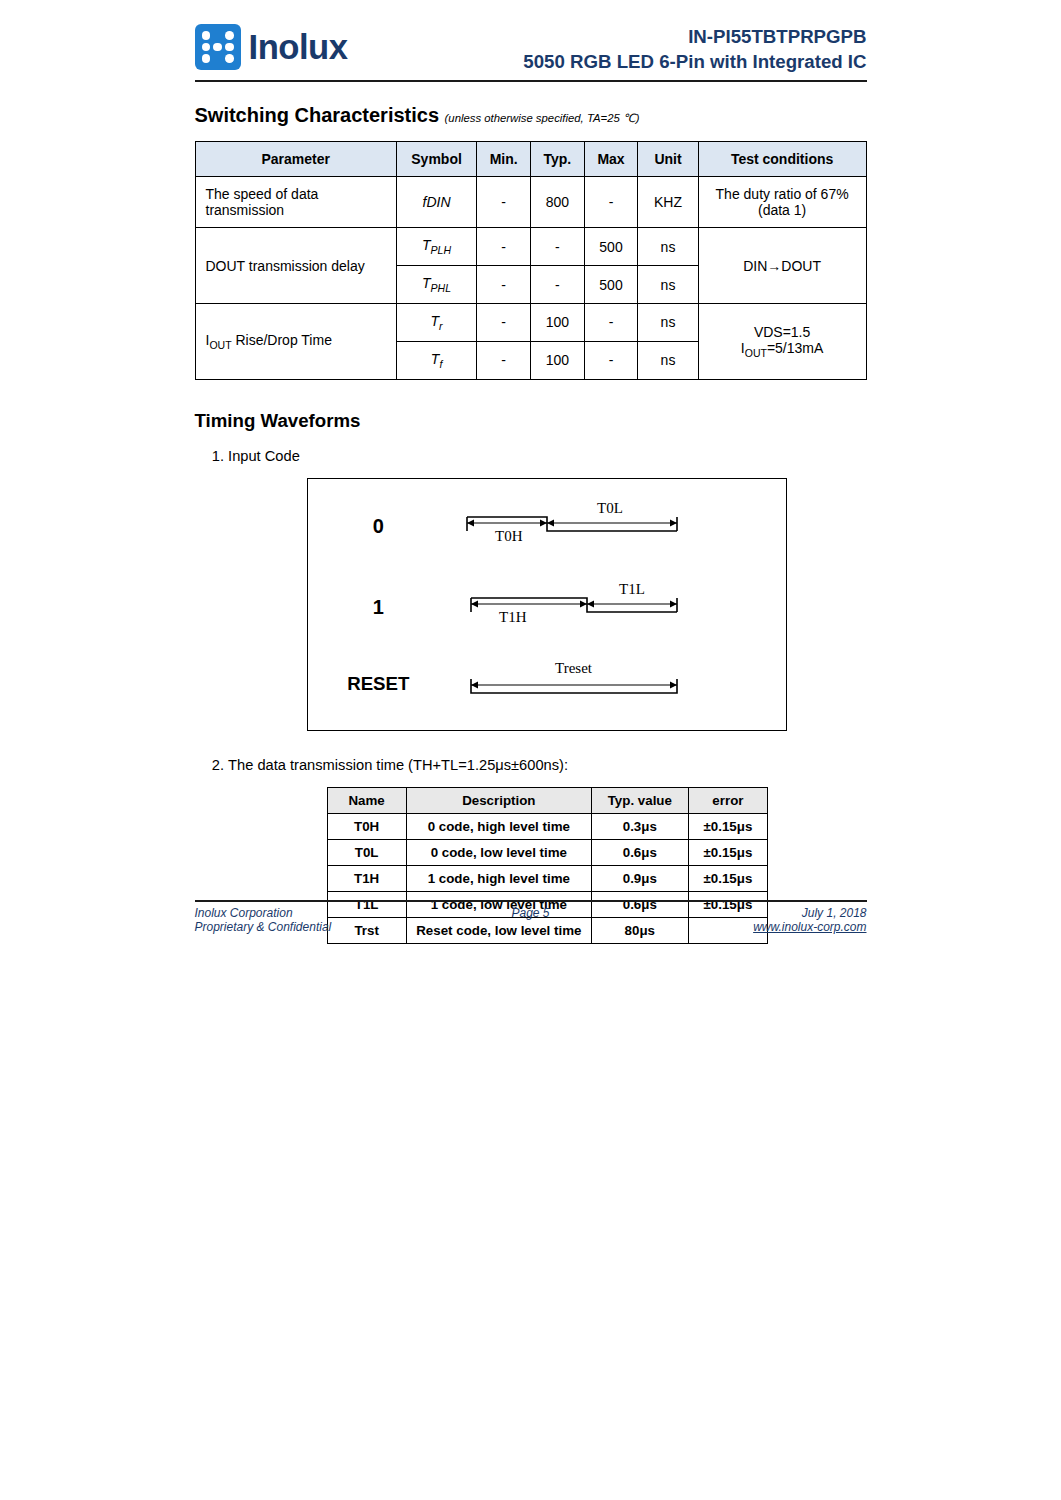Inolux
IN-PI55TBTPRPGPB
5050 RGB LED 6-Pin with Integrated IC
Switching Characteristics (unless otherwise specified, TA=25 ℃)
| Parameter | Symbol | Min. | Typ. | Max | Unit | Test conditions |
| --- | --- | --- | --- | --- | --- | --- |
| The speed of data transmission | fDIN | - | 800 | - | KHZ | The duty ratio of 67% (data 1) |
| DOUT transmission delay | T PLH | - | - | 500 | ns | DIN→DOUT |
| T PHL | - | - | 500 | ns |
| I OUT Rise/Drop Time | T r | - | 100 | - | ns | VDS=1.5 I OUT =5/13mA |
| T f | - | 100 | - | ns |
Timing Waveforms
Input Code
0
T0H T0L
1
T1H T1L
RESET
Treset
The data transmission time (TH+TL=1.25μs±600ns):
| Name | Description | Typ. value | error |
| --- | --- | --- | --- |
| T0H | 0 code, high level time | 0.3μs | ±0.15μs |
| T0L | 0 code, low level time | 0.6μs | ±0.15μs |
| T1H | 1 code, high level time | 0.9μs | ±0.15μs |
| T1L | 1 code, low level time | 0.6μs | ±0.15μs |
| Trst | Reset code, low level time | 80μs | |
Inolux Corporation
Proprietary & Confidential
Page 5
July 1, 2018
www.inolux-corp.com